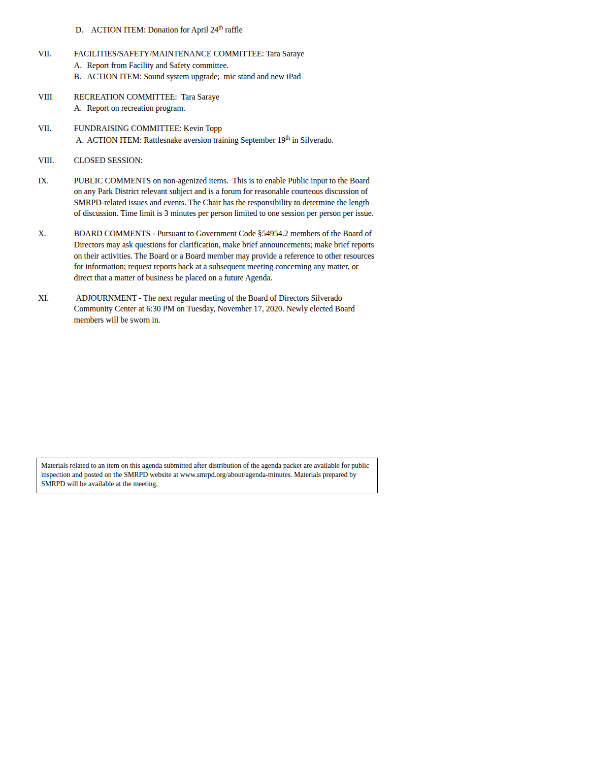D.
ACTION ITEM: Donation for April 24th raffle
VII.
FACILITIES/SAFETY/MAINTENANCE COMMITTEE: Tara Saraye
A.
Report from Facility and Safety committee.
B.
ACTION ITEM: Sound system upgrade; mic stand and new iPad
VIII
RECREATION COMMITTEE: Tara Saraye
A.
Report on recreation program.
VII.
FUNDRAISING COMMITTEE: Kevin Topp
A.
ACTION ITEM: Rattlesnake aversion training September 19th in Silverado.
VIII.
CLOSED SESSION:
IX.
PUBLIC COMMENTS on non-agenized items. This is to enable Public input to the Board on any Park District relevant subject and is a forum for reasonable courteous discussion of SMRPD-related issues and events. The Chair has the responsibility to determine the length of discussion. Time limit is 3 minutes per person limited to one session per person per issue.
X.
BOARD COMMENTS - Pursuant to Government Code §54954.2 members of the Board of Directors may ask questions for clarification, make brief announcements; make brief reports on their activities. The Board or a Board member may provide a reference to other resources for information; request reports back at a subsequent meeting concerning any matter, or direct that a matter of business be placed on a future Agenda.
XI.
ADJOURNMENT - The next regular meeting of the Board of Directors Silverado Community Center at 6:30 PM on Tuesday, November 17, 2020. Newly elected Board members will be sworn in.
Materials related to an item on this agenda submitted after distribution of the agenda packet are available for public inspection and posted on the SMRPD website at www.smrpd.org/about/agenda-minutes. Materials prepared by SMRPD will be available at the meeting.